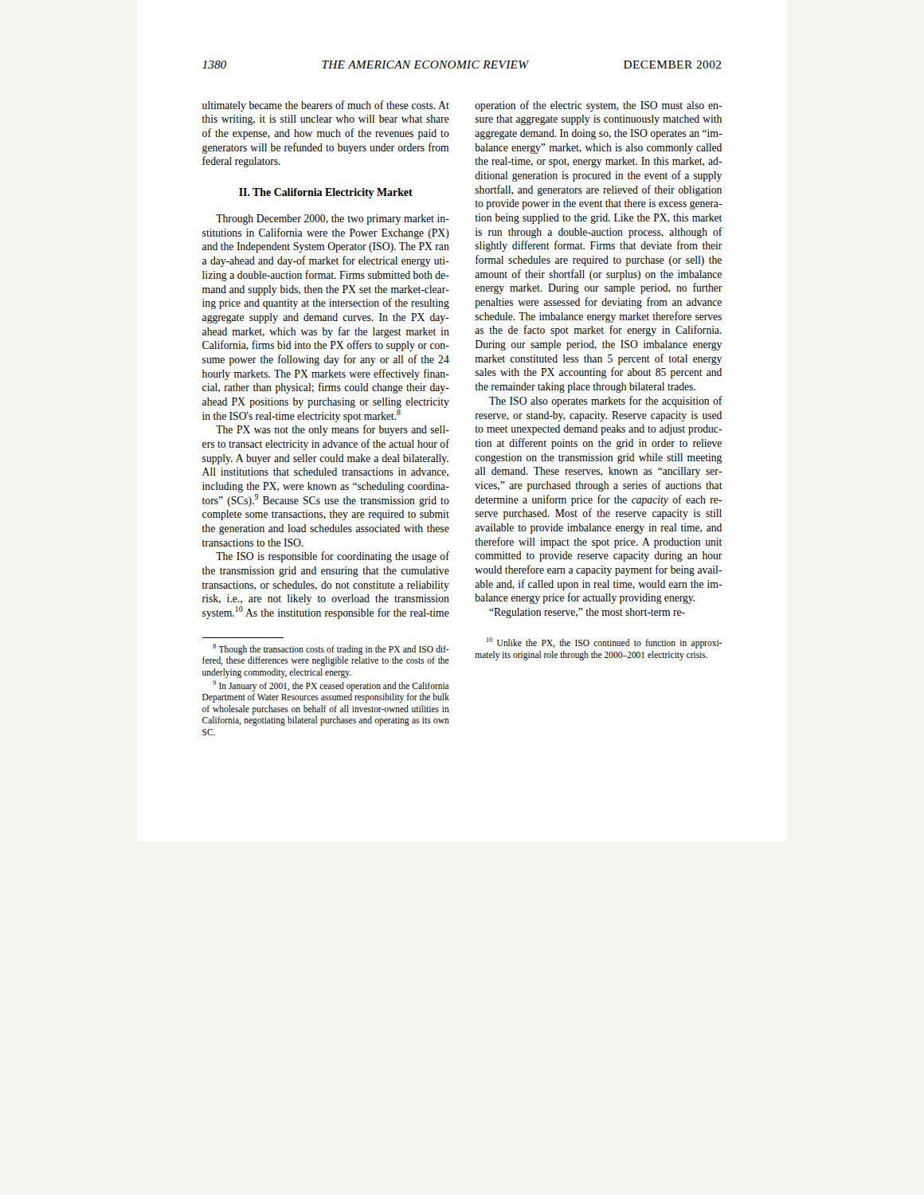1380 THE AMERICAN ECONOMIC REVIEW DECEMBER 2002
ultimately became the bearers of much of these costs. At this writing, it is still unclear who will bear what share of the expense, and how much of the revenues paid to generators will be refunded to buyers under orders from federal regulators.
II. The California Electricity Market
Through December 2000, the two primary market institutions in California were the Power Exchange (PX) and the Independent System Operator (ISO). The PX ran a day-ahead and day-of market for electrical energy utilizing a double-auction format. Firms submitted both demand and supply bids, then the PX set the market-clearing price and quantity at the intersection of the resulting aggregate supply and demand curves. In the PX day-ahead market, which was by far the largest market in California, firms bid into the PX offers to supply or consume power the following day for any or all of the 24 hourly markets. The PX markets were effectively financial, rather than physical; firms could change their day-ahead PX positions by purchasing or selling electricity in the ISO's real-time electricity spot market.8
The PX was not the only means for buyers and sellers to transact electricity in advance of the actual hour of supply. A buyer and seller could make a deal bilaterally. All institutions that scheduled transactions in advance, including the PX, were known as “scheduling coordinators” (SCs).9 Because SCs use the transmission grid to complete some transactions, they are required to submit the generation and load schedules associated with these transactions to the ISO.
The ISO is responsible for coordinating the usage of the transmission grid and ensuring that the cumulative transactions, or schedules, do not constitute a reliability risk, i.e., are not likely to overload the transmission system.10 As the institution responsible for the real-time operation of the electric system, the ISO must also ensure that aggregate supply is continuously matched with aggregate demand. In doing so, the ISO operates an “imbalance energy” market, which is also commonly called the real-time, or spot, energy market. In this market, additional generation is procured in the event of a supply shortfall, and generators are relieved of their obligation to provide power in the event that there is excess generation being supplied to the grid. Like the PX, this market is run through a double-auction process, although of slightly different format. Firms that deviate from their formal schedules are required to purchase (or sell) the amount of their shortfall (or surplus) on the imbalance energy market. During our sample period, no further penalties were assessed for deviating from an advance schedule. The imbalance energy market therefore serves as the de facto spot market for energy in California. During our sample period, the ISO imbalance energy market constituted less than 5 percent of total energy sales with the PX accounting for about 85 percent and the remainder taking place through bilateral trades.
The ISO also operates markets for the acquisition of reserve, or stand-by, capacity. Reserve capacity is used to meet unexpected demand peaks and to adjust production at different points on the grid in order to relieve congestion on the transmission grid while still meeting all demand. These reserves, known as “ancillary services,” are purchased through a series of auctions that determine a uniform price for the capacity of each reserve purchased. Most of the reserve capacity is still available to provide imbalance energy in real time, and therefore will impact the spot price. A production unit committed to provide reserve capacity during an hour would therefore earn a capacity payment for being available and, if called upon in real time, would earn the imbalance energy price for actually providing energy.
“Regulation reserve,” the most short-term re-
8 Though the transaction costs of trading in the PX and ISO differed, these differences were negligible relative to the costs of the underlying commodity, electrical energy.
9 In January of 2001, the PX ceased operation and the California Department of Water Resources assumed responsibility for the bulk of wholesale purchases on behalf of all investor-owned utilities in California, negotiating bilateral purchases and operating as its own SC.
10 Unlike the PX, the ISO continued to function in approximately its original role through the 2000–2001 electricity crisis.